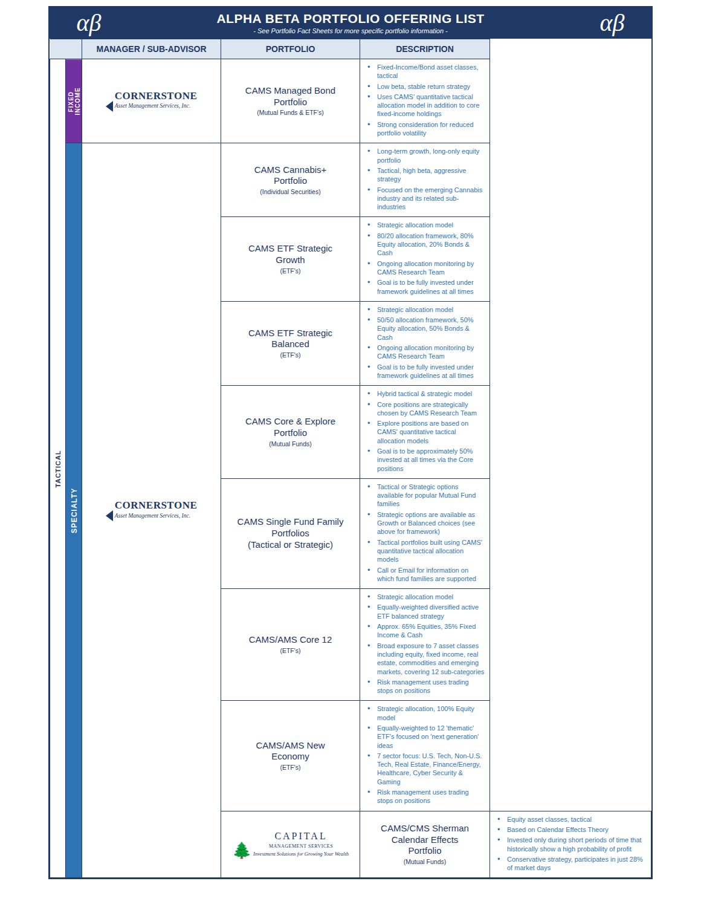αβ
ALPHA BETA PORTFOLIO OFFERING LIST
- See Portfolio Fact Sheets for more specific portfolio information -
αβ
| | MANAGER / SUB-ADVISOR | PORTFOLIO | DESCRIPTION |
| --- | --- | --- | --- |
| TACTICAL | FIXED INCOME | CORNERSTONE Asset Management Services, Inc. | CAMS Managed Bond Portfolio (Mutual Funds & ETF's) | Fixed-Income/Bond asset classes, tactical Low beta, stable return strategy Uses CAMS' quantitative tactical allocation model in addition to core fixed-income holdings Strong consideration for reduced portfolio volatility |
| SPECIALTY | CORNERSTONE Asset Management Services, Inc. | CAMS Cannabis+ Portfolio (Individual Securities) | Long-term growth, long-only equity portfolio Tactical, high beta, aggressive strategy Focused on the emerging Cannabis industry and its related sub-industries |
| CAMS ETF Strategic Growth (ETF's) | Strategic allocation model 80/20 allocation framework, 80% Equity allocation, 20% Bonds & Cash Ongoing allocation monitoring by CAMS Research Team Goal is to be fully invested under framework guidelines at all times |
| CAMS ETF Strategic Balanced (ETF's) | Strategic allocation model 50/50 allocation framework, 50% Equity allocation, 50% Bonds & Cash Ongoing allocation monitoring by CAMS Research Team Goal is to be fully invested under framework guidelines at all times |
| CAMS Core & Explore Portfolio (Mutual Funds) | Hybrid tactical & strategic model Core positions are strategically chosen by CAMS Research Team Explore positions are based on CAMS' quantitative tactical allocation models Goal is to be approximately 50% invested at all times via the Core positions |
| CAMS Single Fund Family Portfolios (Tactical or Strategic) | Tactical or Strategic options available for popular Mutual Fund families Strategic options are available as Growth or Balanced choices (see above for framework) Tactical portfolios built using CAMS' quantitative tactical allocation models Call or Email for information on which fund families are supported |
| CAMS/AMS Core 12 (ETF's) | Strategic allocation model Equally-weighted diversified active ETF balanced strategy Approx. 65% Equities, 35% Fixed Income & Cash Broad exposure to 7 asset classes including equity, fixed income, real estate, commodities and emerging markets, covering 12 sub-categories Risk management uses trading stops on positions |
| CAMS/AMS New Economy (ETF's) | Strategic allocation, 100% Equity model Equally-weighted to 12 'thematic' ETF's focused on 'next generation' ideas 7 sector focus: U.S. Tech, Non-U.S. Tech, Real Estate, Finance/Energy, Healthcare, Cyber Security & Gaming Risk management uses trading stops on positions |
| 🌲 CAPITAL MANAGEMENT SERVICES Investment Solutions for Growing Your Wealth | CAMS/CMS Sherman Calendar Effects Portfolio (Mutual Funds) | Equity asset classes, tactical Based on Calendar Effects Theory Invested only during short periods of time that historically show a high probability of profit Conservative strategy, participates in just 28% of market days |